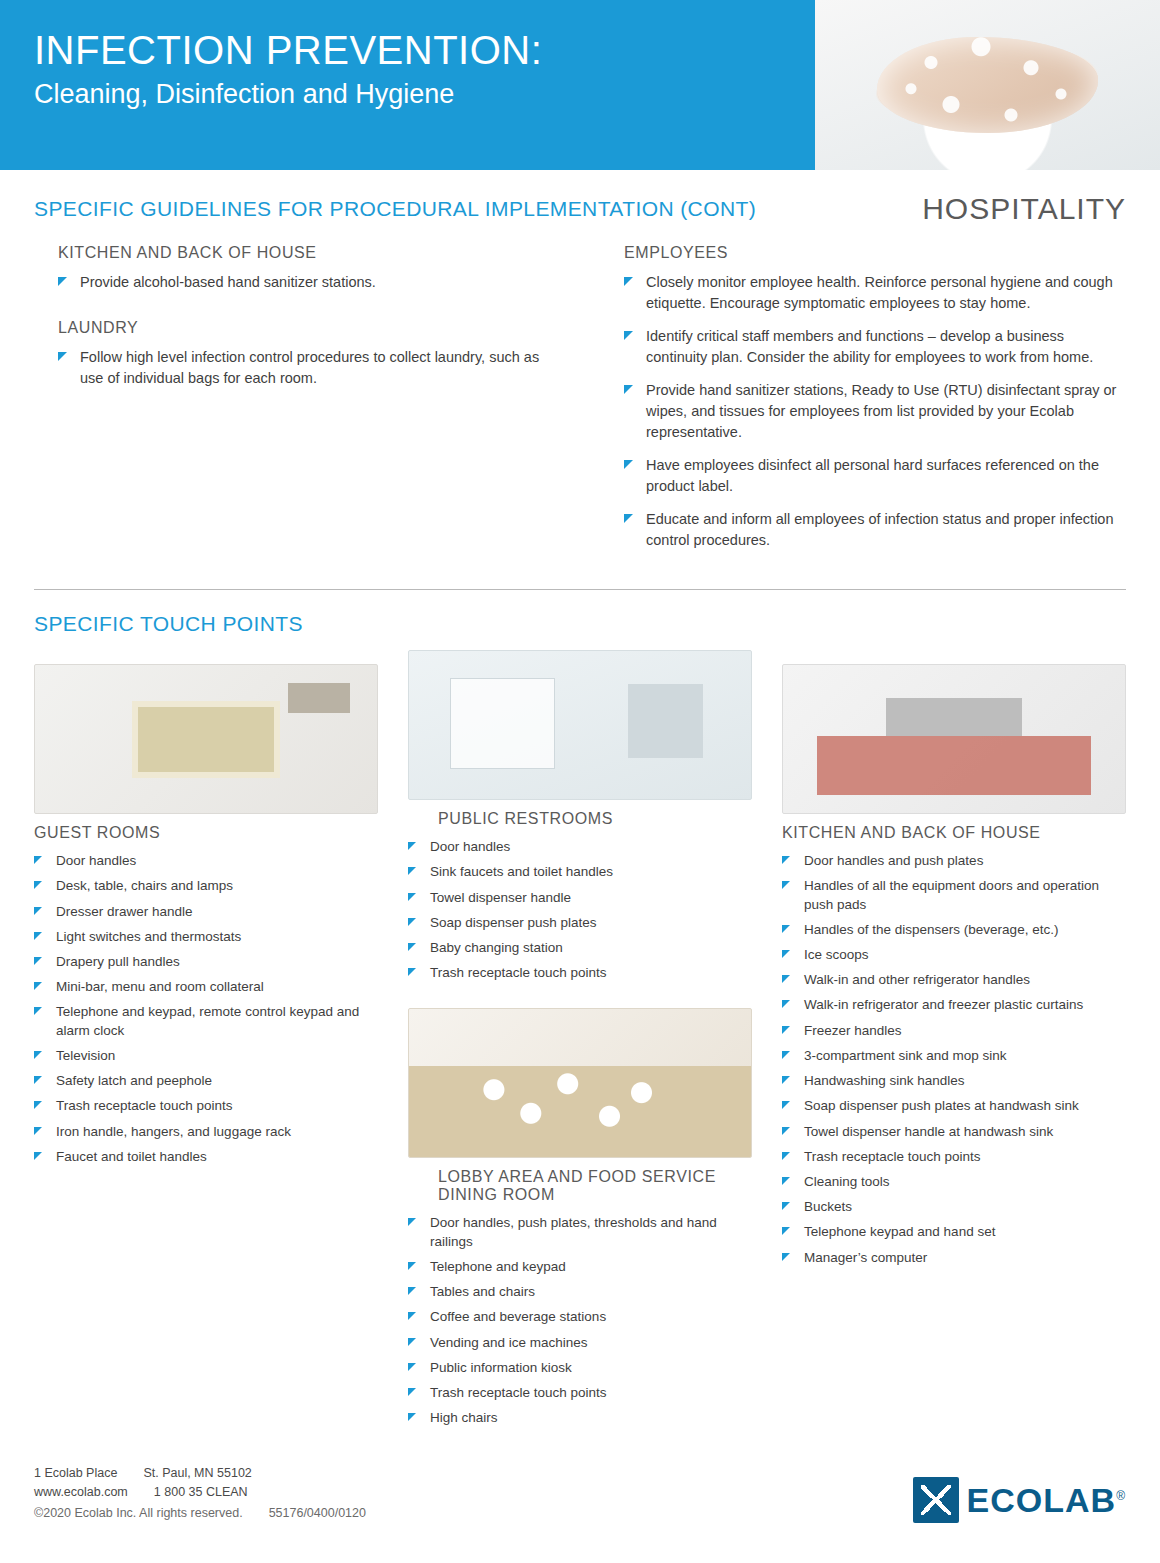Infection Prevention:
Cleaning, Disinfection and Hygiene
Specific Guidelines for Procedural Implementation (cont)
Hospitality
Kitchen and Back of House
Provide alcohol-based hand sanitizer stations.
Laundry
Follow high level infection control procedures to collect laundry, such as use of individual bags for each room.
Employees
Closely monitor employee health. Reinforce personal hygiene and cough etiquette. Encourage symptomatic employees to stay home.
Identify critical staff members and functions – develop a business continuity plan. Consider the ability for employees to work from home.
Provide hand sanitizer stations, Ready to Use (RTU) disinfectant spray or wipes, and tissues for employees from list provided by your Ecolab representative.
Have employees disinfect all personal hard surfaces referenced on the product label.
Educate and inform all employees of infection status and proper infection control procedures.
Specific Touch Points
Guest Rooms
Door handles
Desk, table, chairs and lamps
Dresser drawer handle
Light switches and thermostats
Drapery pull handles
Mini-bar, menu and room collateral
Telephone and keypad, remote control keypad and alarm clock
Television
Safety latch and peephole
Trash receptacle touch points
Iron handle, hangers, and luggage rack
Faucet and toilet handles
Public Restrooms
Door handles
Sink faucets and toilet handles
Towel dispenser handle
Soap dispenser push plates
Baby changing station
Trash receptacle touch points
Lobby Area and Food Service Dining Room
Door handles, push plates, thresholds and hand railings
Telephone and keypad
Tables and chairs
Coffee and beverage stations
Vending and ice machines
Public information kiosk
Trash receptacle touch points
High chairs
Kitchen and Back of House
Door handles and push plates
Handles of all the equipment doors and operation push pads
Handles of the dispensers (beverage, etc.)
Ice scoops
Walk-in and other refrigerator handles
Walk-in refrigerator and freezer plastic curtains
Freezer handles
3-compartment sink and mop sink
Handwashing sink handles
Soap dispenser push plates at handwash sink
Towel dispenser handle at handwash sink
Trash receptacle touch points
Cleaning tools
Buckets
Telephone keypad and hand set
Manager’s computer
1 Ecolab Place St. Paul, MN 55102
www.ecolab.com 1 800 35 CLEAN
©2020 Ecolab Inc. All rights reserved. 55176/0400/0120
ECOLAB®